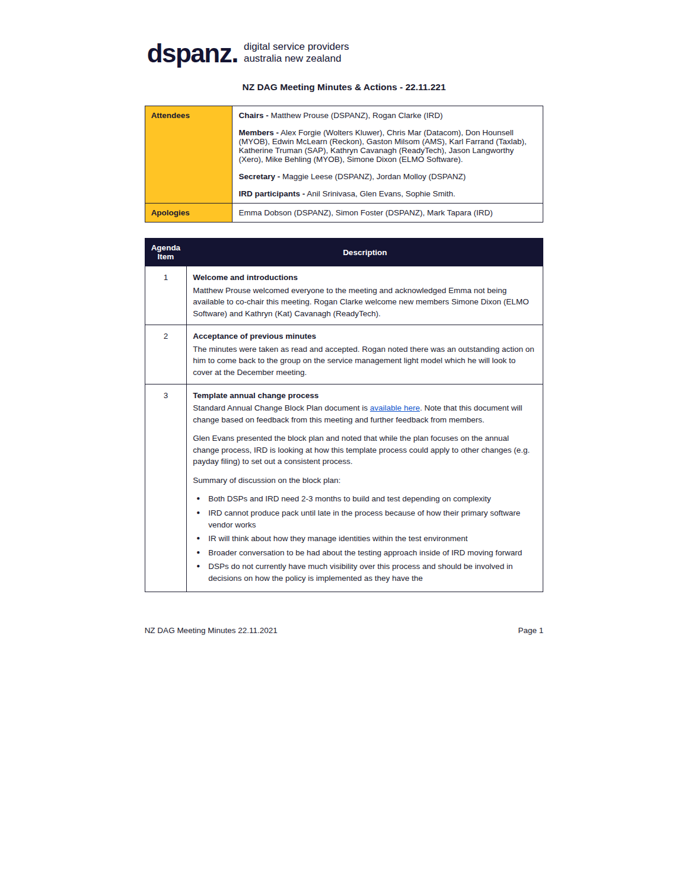dspanz.
digital service providers
australia new zealand
NZ DAG Meeting Minutes & Actions - 22.11.221
| Attendees | Chairs - Matthew Prouse (DSPANZ), Rogan Clarke (IRD) Members - Alex Forgie (Wolters Kluwer), Chris Mar (Datacom), Don Hounsell (MYOB), Edwin McLearn (Reckon), Gaston Milsom (AMS), Karl Farrand (Taxlab), Katherine Truman (SAP), Kathryn Cavanagh (ReadyTech), Jason Langworthy (Xero), Mike Behling (MYOB), Simone Dixon (ELMO Software). Secretary - Maggie Leese (DSPANZ), Jordan Molloy (DSPANZ) IRD participants - Anil Srinivasa, Glen Evans, Sophie Smith. |
| Apologies | Emma Dobson (DSPANZ), Simon Foster (DSPANZ), Mark Tapara (IRD) |
| Agenda Item | Description |
| --- | --- |
| 1 | Welcome and introductions Matthew Prouse welcomed everyone to the meeting and acknowledged Emma not being available to co-chair this meeting. Rogan Clarke welcome new members Simone Dixon (ELMO Software) and Kathryn (Kat) Cavanagh (ReadyTech). |
| 2 | Acceptance of previous minutes The minutes were taken as read and accepted. Rogan noted there was an outstanding action on him to come back to the group on the service management light model which he will look to cover at the December meeting. |
| 3 | Template annual change process Standard Annual Change Block Plan document is available here . Note that this document will change based on feedback from this meeting and further feedback from members. Glen Evans presented the block plan and noted that while the plan focuses on the annual change process, IRD is looking at how this template process could apply to other changes (e.g. payday filing) to set out a consistent process. Summary of discussion on the block plan: Both DSPs and IRD need 2-3 months to build and test depending on complexity IRD cannot produce pack until late in the process because of how their primary software vendor works IR will think about how they manage identities within the test environment Broader conversation to be had about the testing approach inside of IRD moving forward DSPs do not currently have much visibility over this process and should be involved in decisions on how the policy is implemented as they have the |
NZ DAG Meeting Minutes 22.11.2021 Page 1